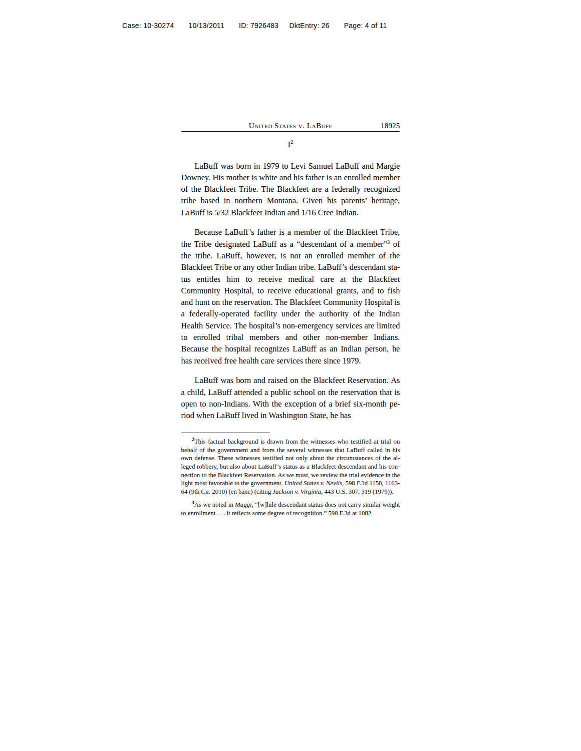Case: 10-30274 10/13/2011 ID: 7926483 DktEntry: 26 Page: 4 of 11
United States v. LaBuff 18925
I2
LaBuff was born in 1979 to Levi Samuel LaBuff and Margie Downey. His mother is white and his father is an enrolled member of the Blackfeet Tribe. The Blackfeet are a federally recognized tribe based in northern Montana. Given his parents’ heritage, LaBuff is 5/32 Blackfeet Indian and 1/16 Cree Indian.
Because LaBuff’s father is a member of the Blackfeet Tribe, the Tribe designated LaBuff as a “descendant of a member”3 of the tribe. LaBuff, however, is not an enrolled member of the Blackfeet Tribe or any other Indian tribe. LaBuff’s descendant status entitles him to receive medical care at the Blackfeet Community Hospital, to receive educational grants, and to fish and hunt on the reservation. The Blackfeet Community Hospital is a federally-operated facility under the authority of the Indian Health Service. The hospital’s non-emergency services are limited to enrolled tribal members and other non-member Indians. Because the hospital recognizes LaBuff as an Indian person, he has received free health care services there since 1979.
LaBuff was born and raised on the Blackfeet Reservation. As a child, LaBuff attended a public school on the reservation that is open to non-Indians. With the exception of a brief six-month period when LaBuff lived in Washington State, he has
2This factual background is drawn from the witnesses who testified at trial on behalf of the government and from the several witnesses that LaBuff called in his own defense. These witnesses testified not only about the circumstances of the alleged robbery, but also about LaBuff’s status as a Blackfeet descendant and his connection to the Blackfeet Reservation. As we must, we review the trial evidence in the light most favorable to the government. United States v. Nevils, 598 F.3d 1158, 1163-64 (9th Cir. 2010) (en banc) (citing Jackson v. Virginia, 443 U.S. 307, 319 (1979)).
3As we noted in Maggi, “[w]hile descendant status does not carry similar weight to enrollment . . . it reflects some degree of recognition.” 598 F.3d at 1082.